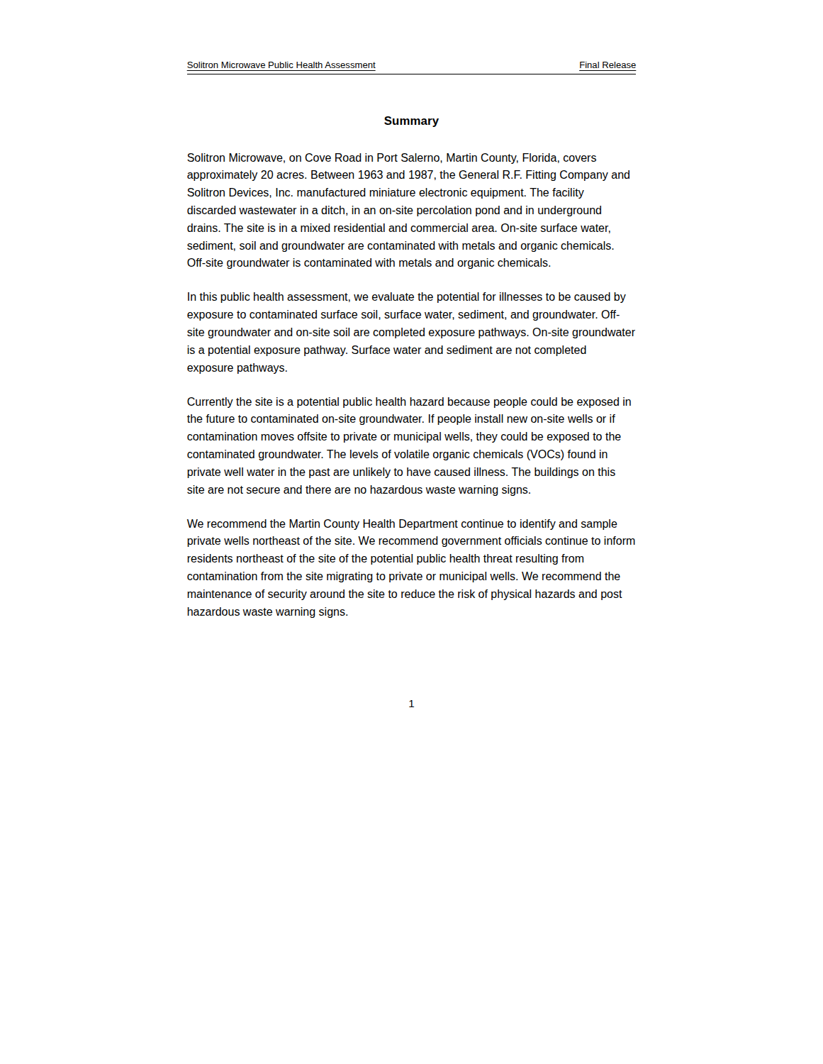Solitron Microwave Public Health Assessment Final Release
Summary
Solitron Microwave, on Cove Road in Port Salerno, Martin County, Florida, covers approximately 20 acres. Between 1963 and 1987, the General R.F. Fitting Company and Solitron Devices, Inc. manufactured miniature electronic equipment. The facility discarded wastewater in a ditch, in an on-site percolation pond and in underground drains. The site is in a mixed residential and commercial area. On-site surface water, sediment, soil and groundwater are contaminated with metals and organic chemicals. Off-site groundwater is contaminated with metals and organic chemicals.
In this public health assessment, we evaluate the potential for illnesses to be caused by exposure to contaminated surface soil, surface water, sediment, and groundwater. Off-site groundwater and on-site soil are completed exposure pathways. On-site groundwater is a potential exposure pathway. Surface water and sediment are not completed exposure pathways.
Currently the site is a potential public health hazard because people could be exposed in the future to contaminated on-site groundwater. If people install new on-site wells or if contamination moves offsite to private or municipal wells, they could be exposed to the contaminated groundwater. The levels of volatile organic chemicals (VOCs) found in private well water in the past are unlikely to have caused illness. The buildings on this site are not secure and there are no hazardous waste warning signs.
We recommend the Martin County Health Department continue to identify and sample private wells northeast of the site. We recommend government officials continue to inform residents northeast of the site of the potential public health threat resulting from contamination from the site migrating to private or municipal wells. We recommend the maintenance of security around the site to reduce the risk of physical hazards and post hazardous waste warning signs.
1